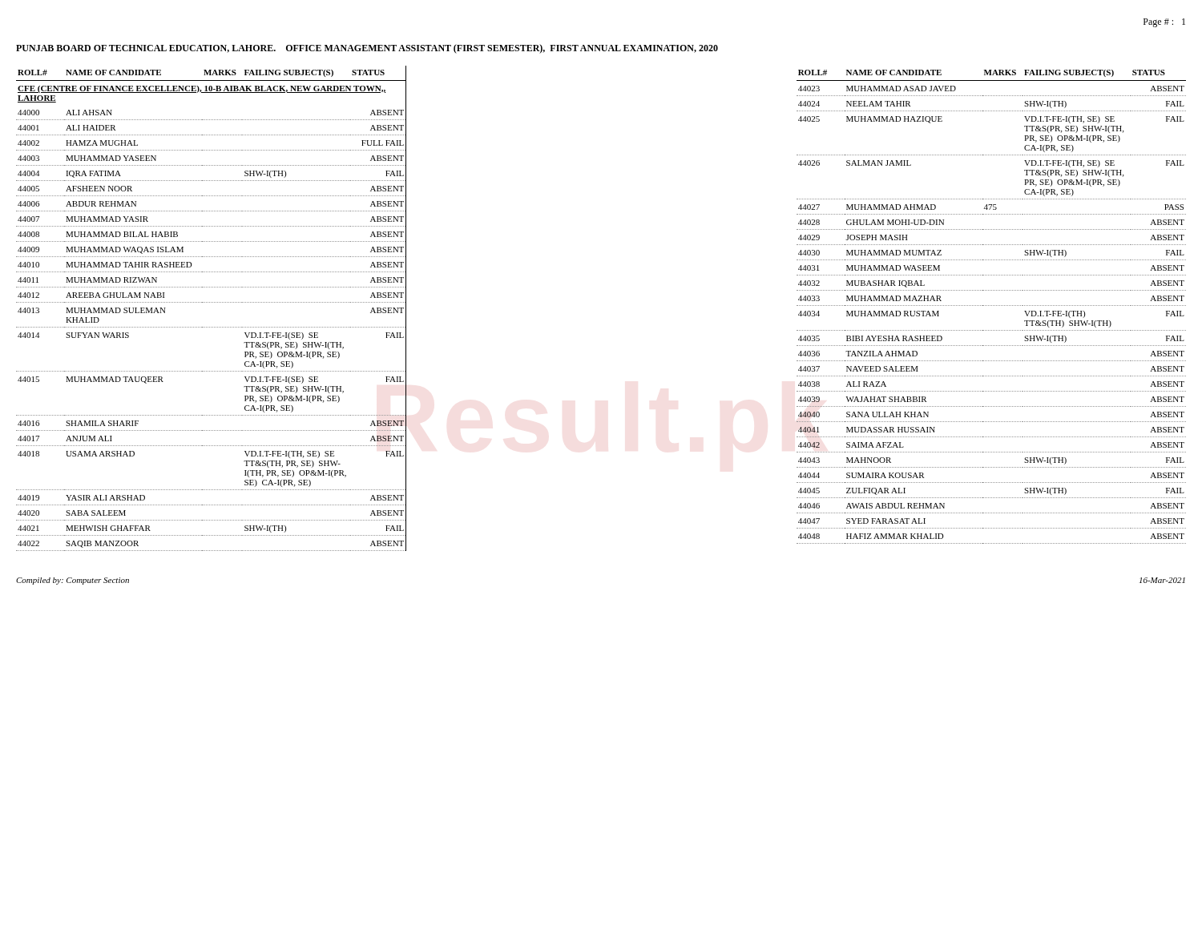Result.pk
Page # : 1
PUNJAB BOARD OF TECHNICAL EDUCATION, LAHORE. OFFICE MANAGEMENT ASSISTANT (FIRST SEMESTER), FIRST ANNUAL EXAMINATION, 2020
| / ROLL# / NAME OF CANDIDATE / MARKS / FAILING SUBJECT(S) / STATUS / / --- / --- / --- / --- / --- / / CFE (CENTRE OF FINANCE EXCELLENCE), 10-B AIBAK BLACK, NEW GARDEN TOWN,, LAHORE / / 44000 / ALI AHSAN / / / ABSENT / / 44001 / ALI HAIDER / / / ABSENT / / 44002 / HAMZA MUGHAL / / / FULL FAIL / / 44003 / MUHAMMAD YASEEN / / / ABSENT / / 44004 / IQRA FATIMA / / SHW-I(TH) / FAIL / / 44005 / AFSHEEN NOOR / / / ABSENT / / 44006 / ABDUR REHMAN / / / ABSENT / / 44007 / MUHAMMAD YASIR / / / ABSENT / / 44008 / MUHAMMAD BILAL HABIB / / / ABSENT / / 44009 / MUHAMMAD WAQAS ISLAM / / / ABSENT / / 44010 / MUHAMMAD TAHIR RASHEED / / / ABSENT / / 44011 / MUHAMMAD RIZWAN / / / ABSENT / / 44012 / AREEBA GHULAM NABI / / / ABSENT / / 44013 / MUHAMMAD SULEMAN KHALID / / / ABSENT / / 44014 / SUFYAN WARIS / / VD.I.T-FE-I(SE) SE TT&S(PR, SE) SHW-I(TH, PR, SE) OP&M-I(PR, SE) CA-I(PR, SE) / FAIL / / 44015 / MUHAMMAD TAUQEER / / VD.I.T-FE-I(SE) SE TT&S(PR, SE) SHW-I(TH, PR, SE) OP&M-I(PR, SE) CA-I(PR, SE) / FAIL / / 44016 / SHAMILA SHARIF / / / ABSENT / / 44017 / ANJUM ALI / / / ABSENT / / 44018 / USAMA ARSHAD / / VD.I.T-FE-I(TH, SE) SE TT&S(TH, PR, SE) SHW-I(TH, PR, SE) OP&M-I(PR, SE) CA-I(PR, SE) / FAIL / / 44019 / YASIR ALI ARSHAD / / / ABSENT / / 44020 / SABA SALEEM / / / ABSENT / / 44021 / MEHWISH GHAFFAR / / SHW-I(TH) / FAIL / / 44022 / SAQIB MANZOOR / / / ABSENT / | | / ROLL# / NAME OF CANDIDATE / MARKS / FAILING SUBJECT(S) / STATUS / / --- / --- / --- / --- / --- / / 44023 / MUHAMMAD ASAD JAVED / / / ABSENT / / 44024 / NEELAM TAHIR / / SHW-I(TH) / FAIL / / 44025 / MUHAMMAD HAZIQUE / / VD.I.T-FE-I(TH, SE) SE TT&S(PR, SE) SHW-I(TH, PR, SE) OP&M-I(PR, SE) CA-I(PR, SE) / FAIL / / 44026 / SALMAN JAMIL / / VD.I.T-FE-I(TH, SE) SE TT&S(PR, SE) SHW-I(TH, PR, SE) OP&M-I(PR, SE) CA-I(PR, SE) / FAIL / / 44027 / MUHAMMAD AHMAD / 475 / / PASS / / 44028 / GHULAM MOHI-UD-DIN / / / ABSENT / / 44029 / JOSEPH MASIH / / / ABSENT / / 44030 / MUHAMMAD MUMTAZ / / SHW-I(TH) / FAIL / / 44031 / MUHAMMAD WASEEM / / / ABSENT / / 44032 / MUBASHAR IQBAL / / / ABSENT / / 44033 / MUHAMMAD MAZHAR / / / ABSENT / / 44034 / MUHAMMAD RUSTAM / / VD.I.T-FE-I(TH) TT&S(TH) SHW-I(TH) / FAIL / / 44035 / BIBI AYESHA RASHEED / / SHW-I(TH) / FAIL / / 44036 / TANZILA AHMAD / / / ABSENT / / 44037 / NAVEED SALEEM / / / ABSENT / / 44038 / ALI RAZA / / / ABSENT / / 44039 / WAJAHAT SHABBIR / / / ABSENT / / 44040 / SANA ULLAH KHAN / / / ABSENT / / 44041 / MUDASSAR HUSSAIN / / / ABSENT / / 44042 / SAIMA AFZAL / / / ABSENT / / 44043 / MAHNOOR / / SHW-I(TH) / FAIL / / 44044 / SUMAIRA KOUSAR / / / ABSENT / / 44045 / ZULFIQAR ALI / / SHW-I(TH) / FAIL / / 44046 / AWAIS ABDUL REHMAN / / / ABSENT / / 44047 / SYED FARASAT ALI / / / ABSENT / / 44048 / HAFIZ AMMAR KHALID / / / ABSENT / |
Compiled by: Computer Section 16-Mar-2021